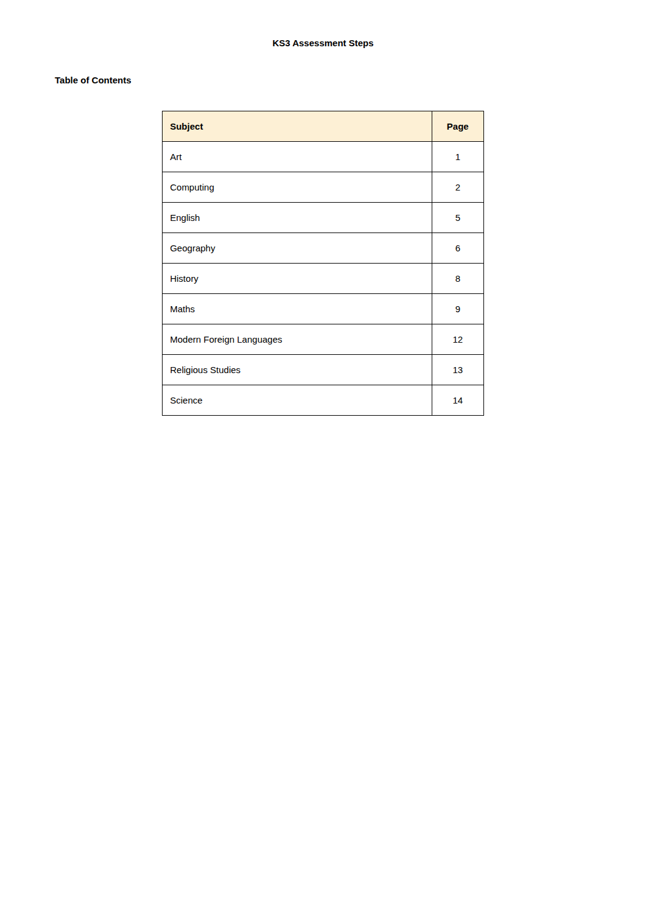KS3 Assessment Steps
Table of Contents
Table of Contents
| Subject | Page |
| --- | --- |
| Art | 1 |
| Computing | 2 |
| English | 5 |
| Geography | 6 |
| History | 8 |
| Maths | 9 |
| Modern Foreign Languages | 12 |
| Religious Studies | 13 |
| Science | 14 |